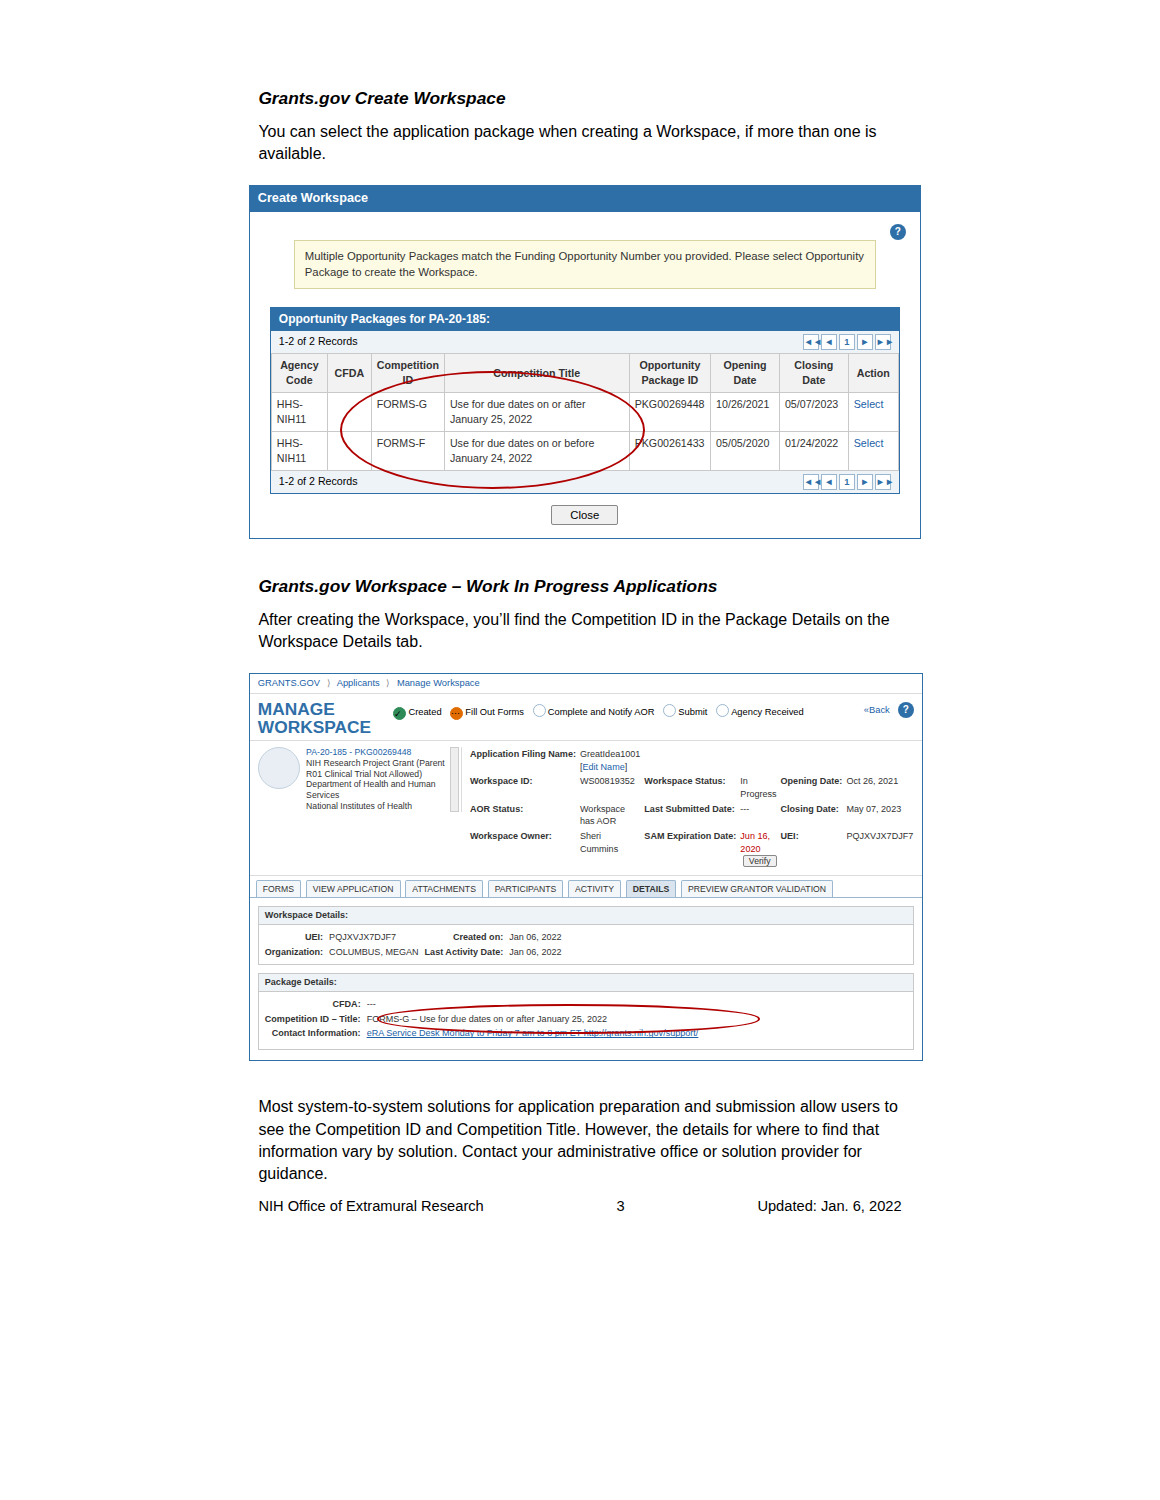Grants.gov Create Workspace
You can select the application package when creating a Workspace, if more than one is available.
Create Workspace
?
Multiple Opportunity Packages match the Funding Opportunity Number you provided. Please select Opportunity Package to create the Workspace.
Opportunity Packages for PA-20-185:
1-2 of 2 Records ◄◄◄1►►►
| Agency Code | CFDA | Competition ID | Competition Title | Opportunity Package ID | Opening Date | Closing Date | Action |
| --- | --- | --- | --- | --- | --- | --- | --- |
| HHS-NIH11 | | FORMS-G | Use for due dates on or after January 25, 2022 | PKG00269448 | 10/26/2021 | 05/07/2023 | Select |
| HHS-NIH11 | | FORMS-F | Use for due dates on or before January 24, 2022 | PKG00261433 | 05/05/2020 | 01/24/2022 | Select |
1-2 of 2 Records ◄◄◄1►►►
Close
Grants.gov Workspace – Work In Progress Applications
After creating the Workspace, you’ll find the Competition ID in the Package Details on the Workspace Details tab.
GRANTS.GOV ⟩ Applicants ⟩ Manage Workspace
MANAGE
WORKSPACE
?
«Back
✓Created ⋯Fill Out Forms Complete and Notify AOR Submit Agency Received
PA-20-185 - PKG00269448
NIH Research Project Grant (Parent R01 Clinical Trial Not Allowed)
Department of Health and Human Services
National Institutes of Health
| Application Filing Name: | GreatIdea1001 [ Edit Name ] | | | | |
| Workspace ID: | WS00819352 | Workspace Status: | In Progress | Opening Date: | Oct 26, 2021 |
| AOR Status: | Workspace has AOR | Last Submitted Date: | --- | Closing Date: | May 07, 2023 |
| Workspace Owner: | Sheri Cummins | SAM Expiration Date: | Jun 16, 2020 Verify | UEI: | PQJXVJX7DJF7 |
FORMS VIEW APPLICATION ATTACHMENTS PARTICIPANTS ACTIVITY DETAILS PREVIEW GRANTOR VALIDATION
Workspace Details:
| UEI: | PQJXVJX7DJF7 | Created on: | Jan 06, 2022 |
| Organization: | COLUMBUS, MEGAN | Last Activity Date: | Jan 06, 2022 |
Package Details:
| CFDA: | --- |
| Competition ID – Title: | FORMS-G – Use for due dates on or after January 25, 2022 |
| Contact Information: | eRA Service Desk Monday to Friday 7 am to 8 pm ET http://grants.nih.gov/support/ |
Most system-to-system solutions for application preparation and submission allow users to see the Competition ID and Competition Title. However, the details for where to find that information vary by solution. Contact your administrative office or solution provider for guidance.
NIH Office of Extramural Research Updated: Jan. 6, 2022
3